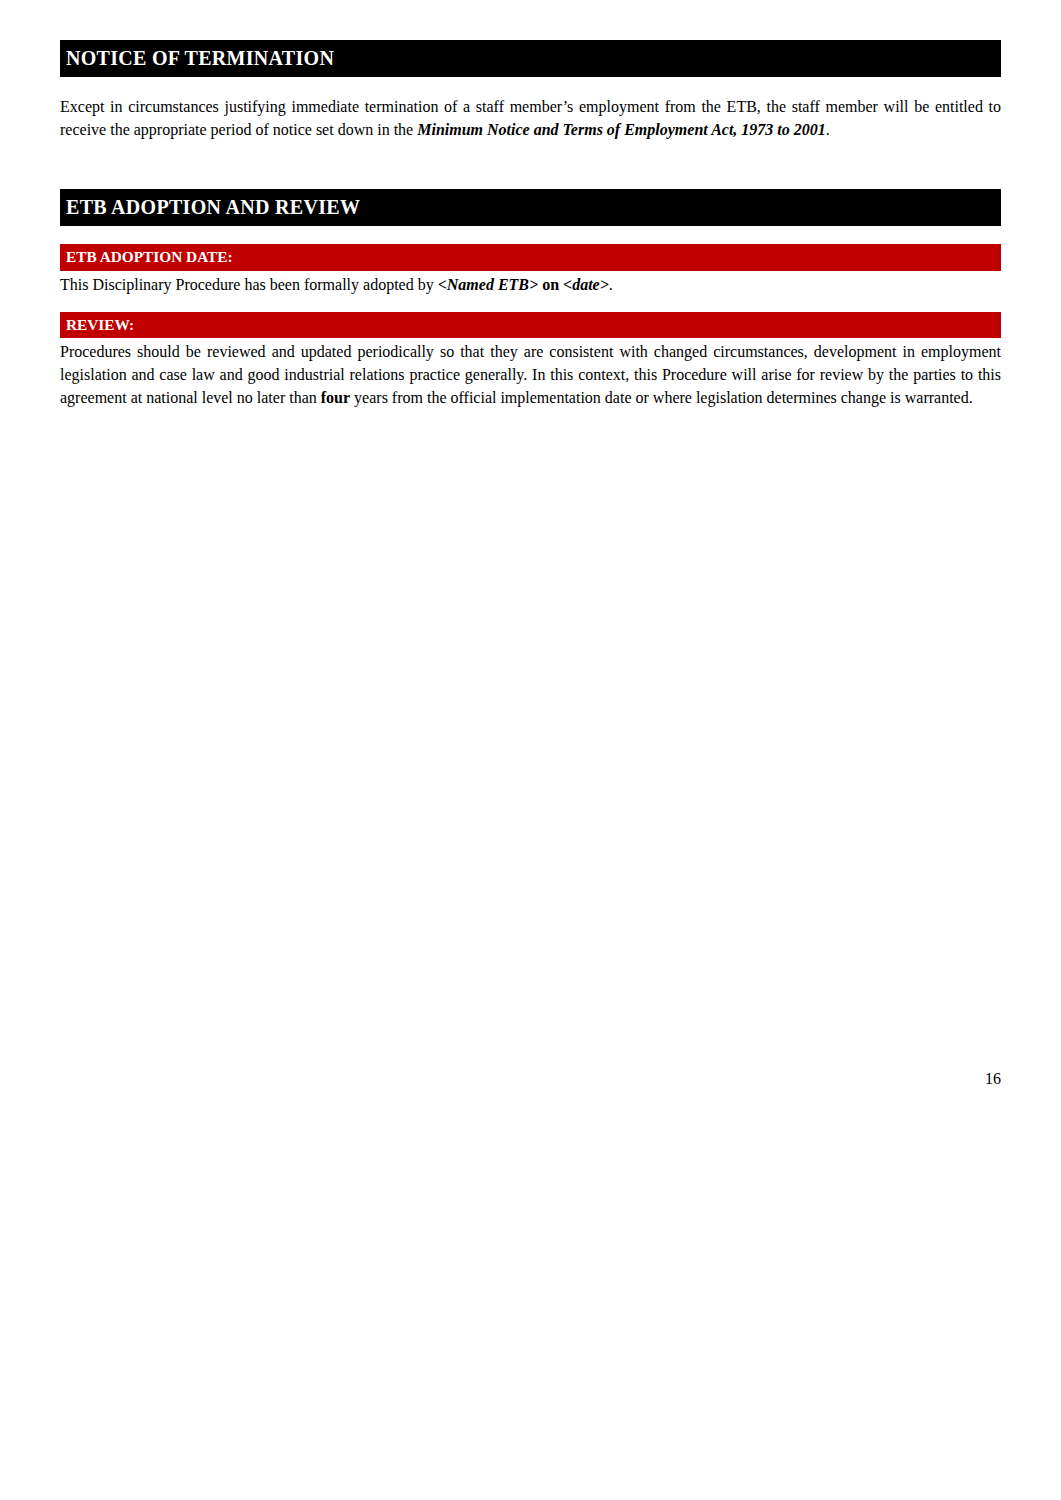NOTICE OF TERMINATION
Except in circumstances justifying immediate termination of a staff member’s employment from the ETB, the staff member will be entitled to receive the appropriate period of notice set down in the Minimum Notice and Terms of Employment Act, 1973 to 2001.
ETB ADOPTION AND REVIEW
ETB ADOPTION DATE:
This Disciplinary Procedure has been formally adopted by <Named ETB> on <date>.
REVIEW:
Procedures should be reviewed and updated periodically so that they are consistent with changed circumstances, development in employment legislation and case law and good industrial relations practice generally. In this context, this Procedure will arise for review by the parties to this agreement at national level no later than four years from the official implementation date or where legislation determines change is warranted.
16